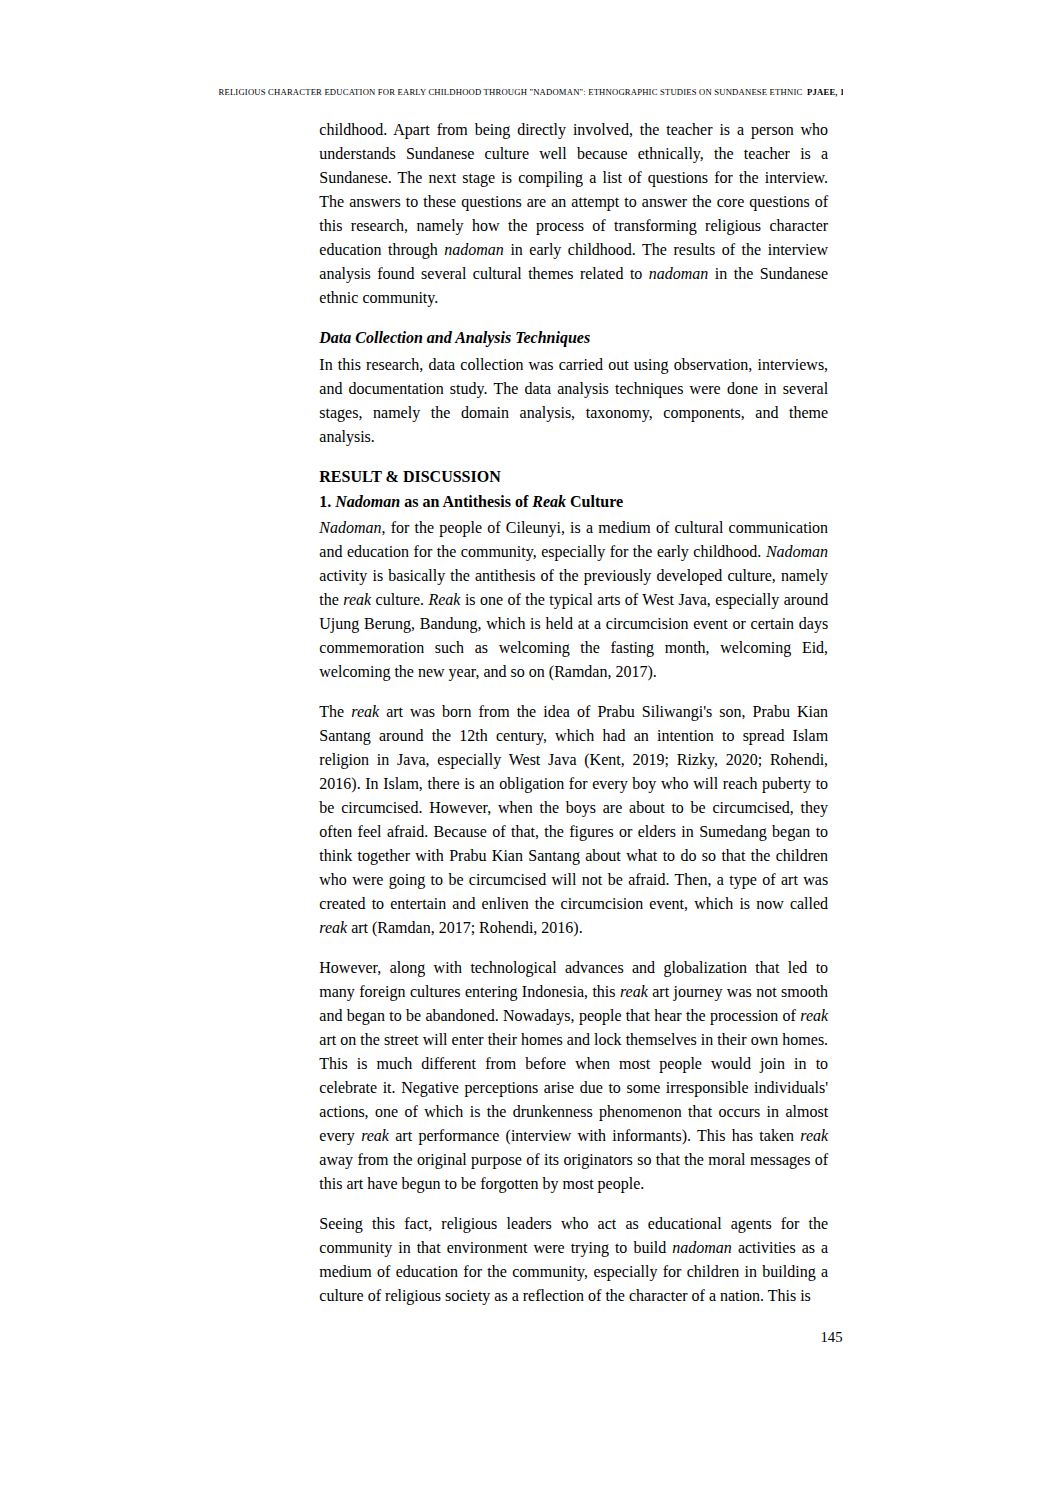RELIGIOUS CHARACTER EDUCATION FOR EARLY CHILDHOOD THROUGH "NADOMAN": ETHNOGRAPHIC STUDIES ON SUNDANESE ETHNIC PJAEE, 17 (4) (2020)
childhood. Apart from being directly involved, the teacher is a person who understands Sundanese culture well because ethnically, the teacher is a Sundanese. The next stage is compiling a list of questions for the interview. The answers to these questions are an attempt to answer the core questions of this research, namely how the process of transforming religious character education through nadoman in early childhood. The results of the interview analysis found several cultural themes related to nadoman in the Sundanese ethnic community.
Data Collection and Analysis Techniques
In this research, data collection was carried out using observation, interviews, and documentation study. The data analysis techniques were done in several stages, namely the domain analysis, taxonomy, components, and theme analysis.
RESULT & DISCUSSION
1. Nadoman as an Antithesis of Reak Culture
Nadoman, for the people of Cileunyi, is a medium of cultural communication and education for the community, especially for the early childhood. Nadoman activity is basically the antithesis of the previously developed culture, namely the reak culture. Reak is one of the typical arts of West Java, especially around Ujung Berung, Bandung, which is held at a circumcision event or certain days commemoration such as welcoming the fasting month, welcoming Eid, welcoming the new year, and so on (Ramdan, 2017).
The reak art was born from the idea of Prabu Siliwangi's son, Prabu Kian Santang around the 12th century, which had an intention to spread Islam religion in Java, especially West Java (Kent, 2019; Rizky, 2020; Rohendi, 2016). In Islam, there is an obligation for every boy who will reach puberty to be circumcised. However, when the boys are about to be circumcised, they often feel afraid. Because of that, the figures or elders in Sumedang began to think together with Prabu Kian Santang about what to do so that the children who were going to be circumcised will not be afraid. Then, a type of art was created to entertain and enliven the circumcision event, which is now called reak art (Ramdan, 2017; Rohendi, 2016).
However, along with technological advances and globalization that led to many foreign cultures entering Indonesia, this reak art journey was not smooth and began to be abandoned. Nowadays, people that hear the procession of reak art on the street will enter their homes and lock themselves in their own homes. This is much different from before when most people would join in to celebrate it. Negative perceptions arise due to some irresponsible individuals' actions, one of which is the drunkenness phenomenon that occurs in almost every reak art performance (interview with informants). This has taken reak away from the original purpose of its originators so that the moral messages of this art have begun to be forgotten by most people.
Seeing this fact, religious leaders who act as educational agents for the community in that environment were trying to build nadoman activities as a medium of education for the community, especially for children in building a culture of religious society as a reflection of the character of a nation. This is
145